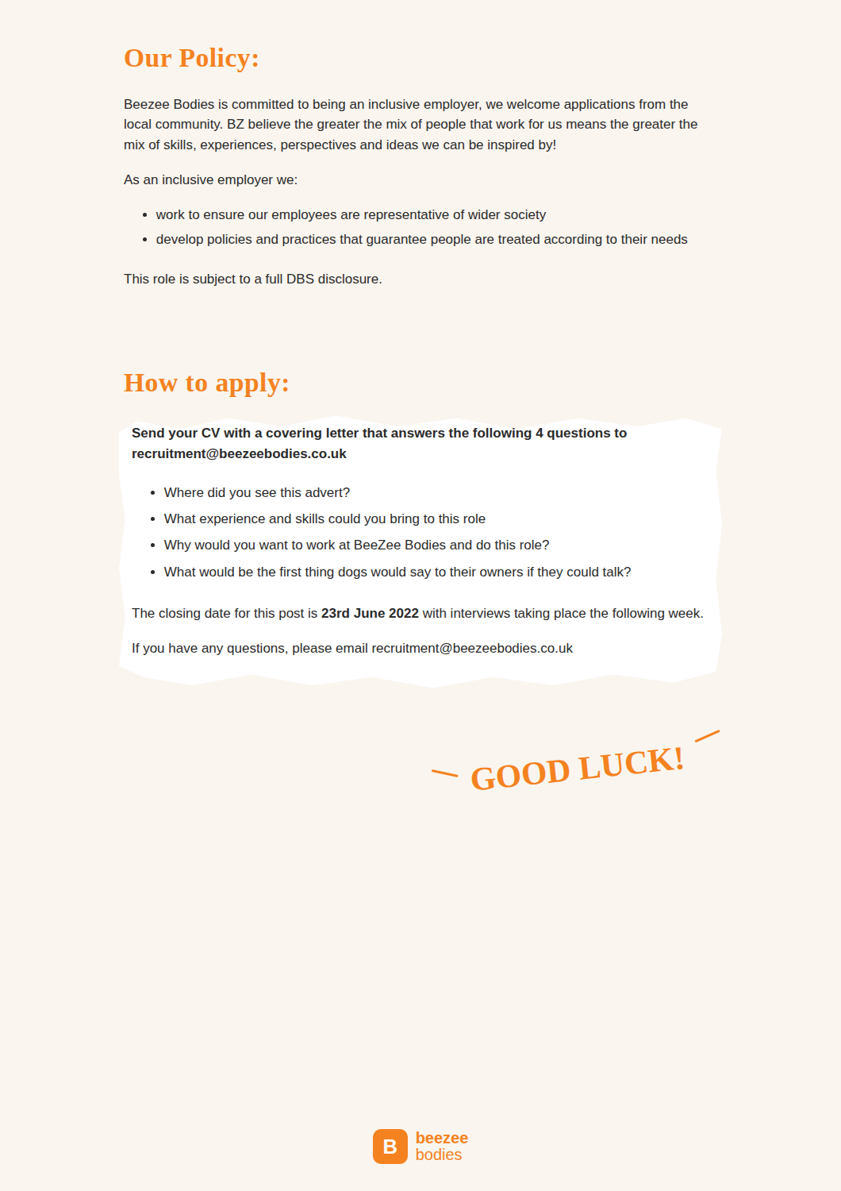Our Policy:
Beezee Bodies is committed to being an inclusive employer, we welcome applications from the local community. BZ believe the greater the mix of people that work for us means the greater the mix of skills, experiences, perspectives and ideas we can be inspired by!
As an inclusive employer we:
work to ensure our employees are representative of wider society
develop policies and practices that guarantee people are treated according to their needs
This role is subject to a full DBS disclosure.
How to apply:
Send your CV with a covering letter that answers the following 4 questions to recruitment@beezeebodies.co.uk
Where did you see this advert?
What experience and skills could you bring to this role
Why would you want to work at BeeZee Bodies and do this role?
What would be the first thing dogs would say to their owners if they could talk?
The closing date for this post is 23rd June 2022 with interviews taking place the following week.
If you have any questions, please email recruitment@beezeebodies.co.uk
GOOD LUCK!
B
beezeebodies